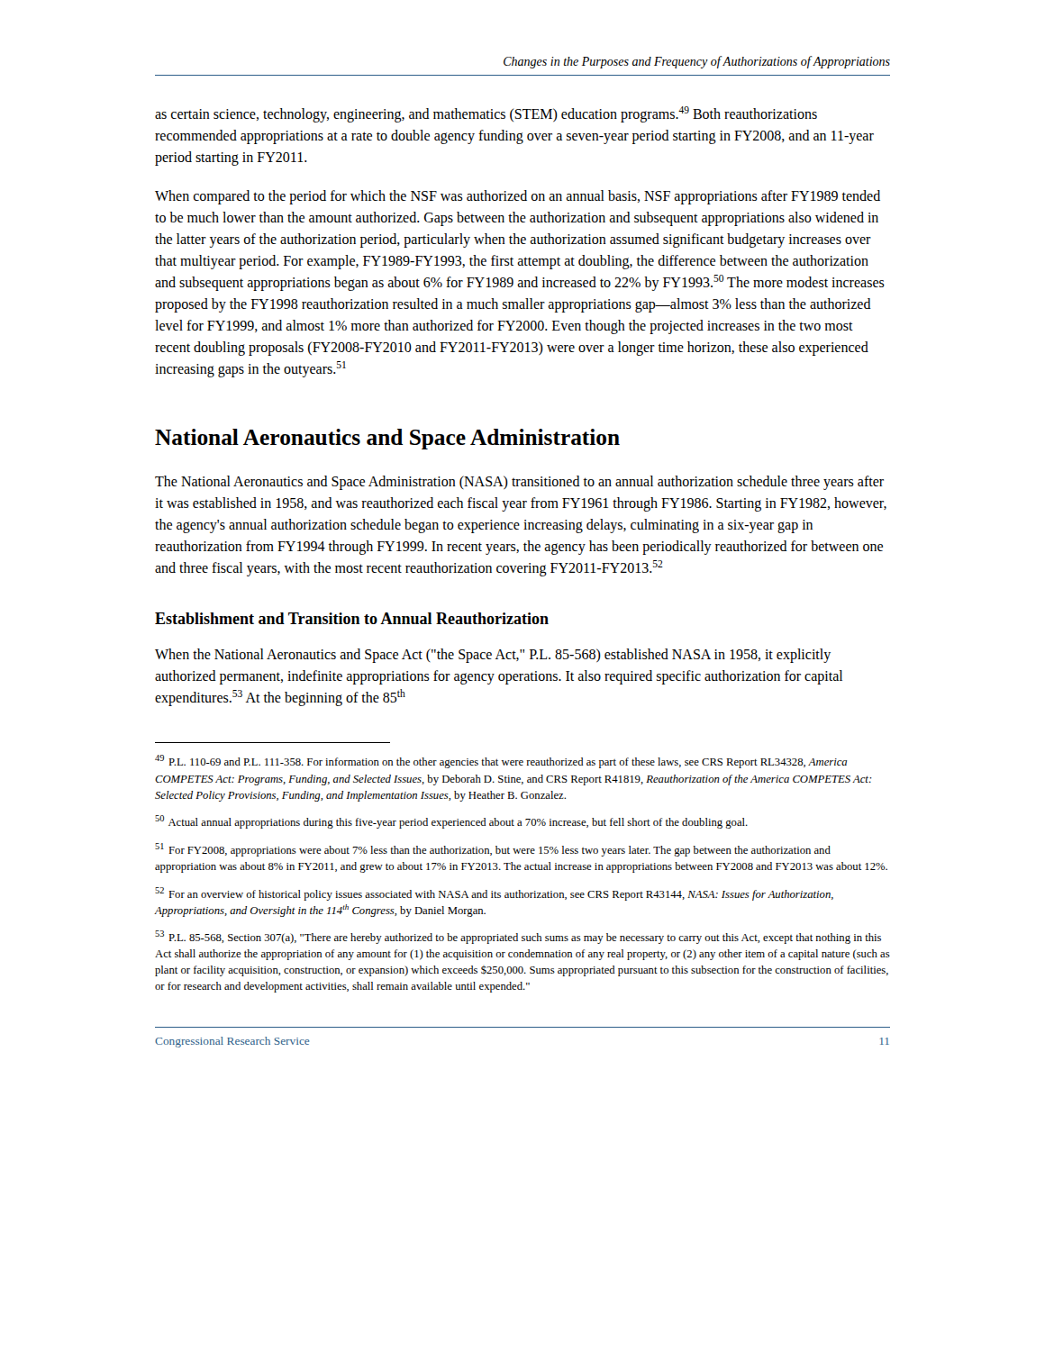Changes in the Purposes and Frequency of Authorizations of Appropriations
as certain science, technology, engineering, and mathematics (STEM) education programs.49 Both reauthorizations recommended appropriations at a rate to double agency funding over a seven-year period starting in FY2008, and an 11-year period starting in FY2011.
When compared to the period for which the NSF was authorized on an annual basis, NSF appropriations after FY1989 tended to be much lower than the amount authorized. Gaps between the authorization and subsequent appropriations also widened in the latter years of the authorization period, particularly when the authorization assumed significant budgetary increases over that multiyear period. For example, FY1989-FY1993, the first attempt at doubling, the difference between the authorization and subsequent appropriations began as about 6% for FY1989 and increased to 22% by FY1993.50 The more modest increases proposed by the FY1998 reauthorization resulted in a much smaller appropriations gap—almost 3% less than the authorized level for FY1999, and almost 1% more than authorized for FY2000. Even though the projected increases in the two most recent doubling proposals (FY2008-FY2010 and FY2011-FY2013) were over a longer time horizon, these also experienced increasing gaps in the outyears.51
National Aeronautics and Space Administration
The National Aeronautics and Space Administration (NASA) transitioned to an annual authorization schedule three years after it was established in 1958, and was reauthorized each fiscal year from FY1961 through FY1986. Starting in FY1982, however, the agency's annual authorization schedule began to experience increasing delays, culminating in a six-year gap in reauthorization from FY1994 through FY1999. In recent years, the agency has been periodically reauthorized for between one and three fiscal years, with the most recent reauthorization covering FY2011-FY2013.52
Establishment and Transition to Annual Reauthorization
When the National Aeronautics and Space Act ("the Space Act," P.L. 85-568) established NASA in 1958, it explicitly authorized permanent, indefinite appropriations for agency operations. It also required specific authorization for capital expenditures.53 At the beginning of the 85th
49 P.L. 110-69 and P.L. 111-358. For information on the other agencies that were reauthorized as part of these laws, see CRS Report RL34328, America COMPETES Act: Programs, Funding, and Selected Issues, by Deborah D. Stine, and CRS Report R41819, Reauthorization of the America COMPETES Act: Selected Policy Provisions, Funding, and Implementation Issues, by Heather B. Gonzalez.
50 Actual annual appropriations during this five-year period experienced about a 70% increase, but fell short of the doubling goal.
51 For FY2008, appropriations were about 7% less than the authorization, but were 15% less two years later. The gap between the authorization and appropriation was about 8% in FY2011, and grew to about 17% in FY2013. The actual increase in appropriations between FY2008 and FY2013 was about 12%.
52 For an overview of historical policy issues associated with NASA and its authorization, see CRS Report R43144, NASA: Issues for Authorization, Appropriations, and Oversight in the 114th Congress, by Daniel Morgan.
53 P.L. 85-568, Section 307(a), "There are hereby authorized to be appropriated such sums as may be necessary to carry out this Act, except that nothing in this Act shall authorize the appropriation of any amount for (1) the acquisition or condemnation of any real property, or (2) any other item of a capital nature (such as plant or facility acquisition, construction, or expansion) which exceeds $250,000. Sums appropriated pursuant to this subsection for the construction of facilities, or for research and development activities, shall remain available until expended."
Congressional Research Service 11